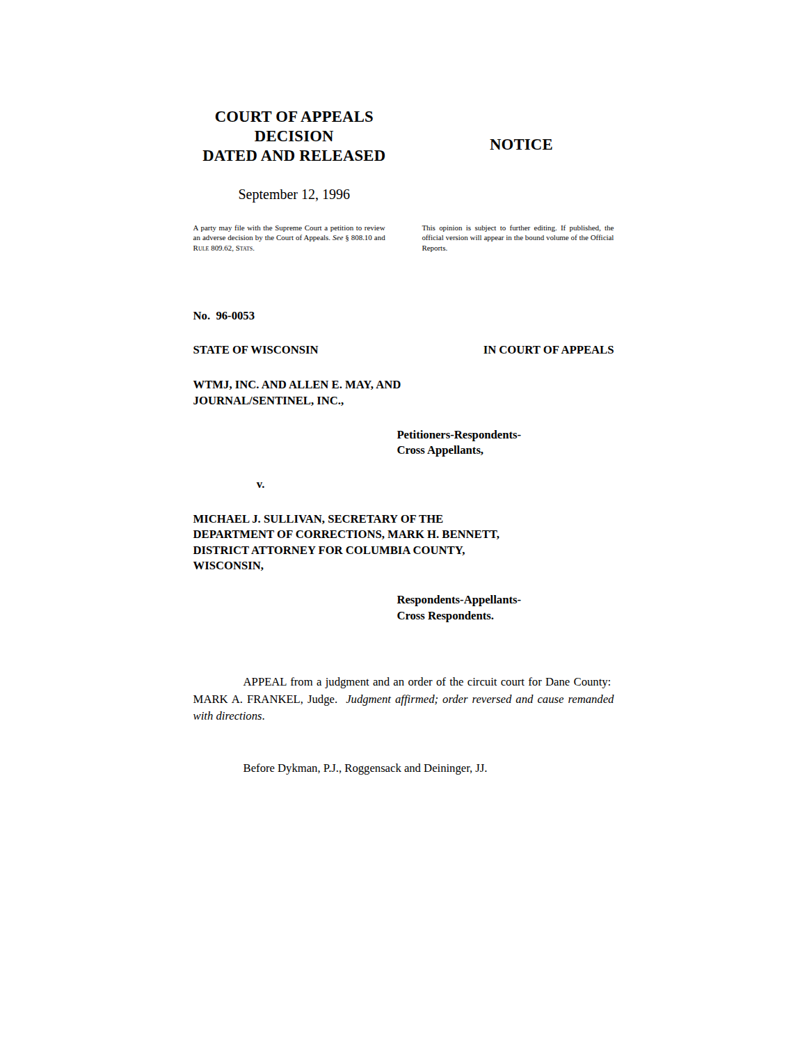COURT OF APPEALS
DECISION
DATED AND RELEASED
September 12, 1996
NOTICE
A party may file with the Supreme Court a petition to review an adverse decision by the Court of Appeals. See § 808.10 and Rule 809.62, Stats.
This opinion is subject to further editing. If published, the official version will appear in the bound volume of the Official Reports.
No. 96-0053
STATE OF WISCONSIN IN COURT OF APPEALS
WTMJ, INC. AND ALLEN E. MAY, AND
JOURNAL/SENTINEL, INC.,
Petitioners-Respondents-
Cross Appellants,
v.
MICHAEL J. SULLIVAN, SECRETARY OF THE
DEPARTMENT OF CORRECTIONS, MARK H. BENNETT,
DISTRICT ATTORNEY FOR COLUMBIA COUNTY,
WISCONSIN,
Respondents-Appellants-
Cross Respondents.
APPEAL from a judgment and an order of the circuit court for Dane County: MARK A. FRANKEL, Judge. Judgment affirmed; order reversed and cause remanded with directions.
Before Dykman, P.J., Roggensack and Deininger, JJ.